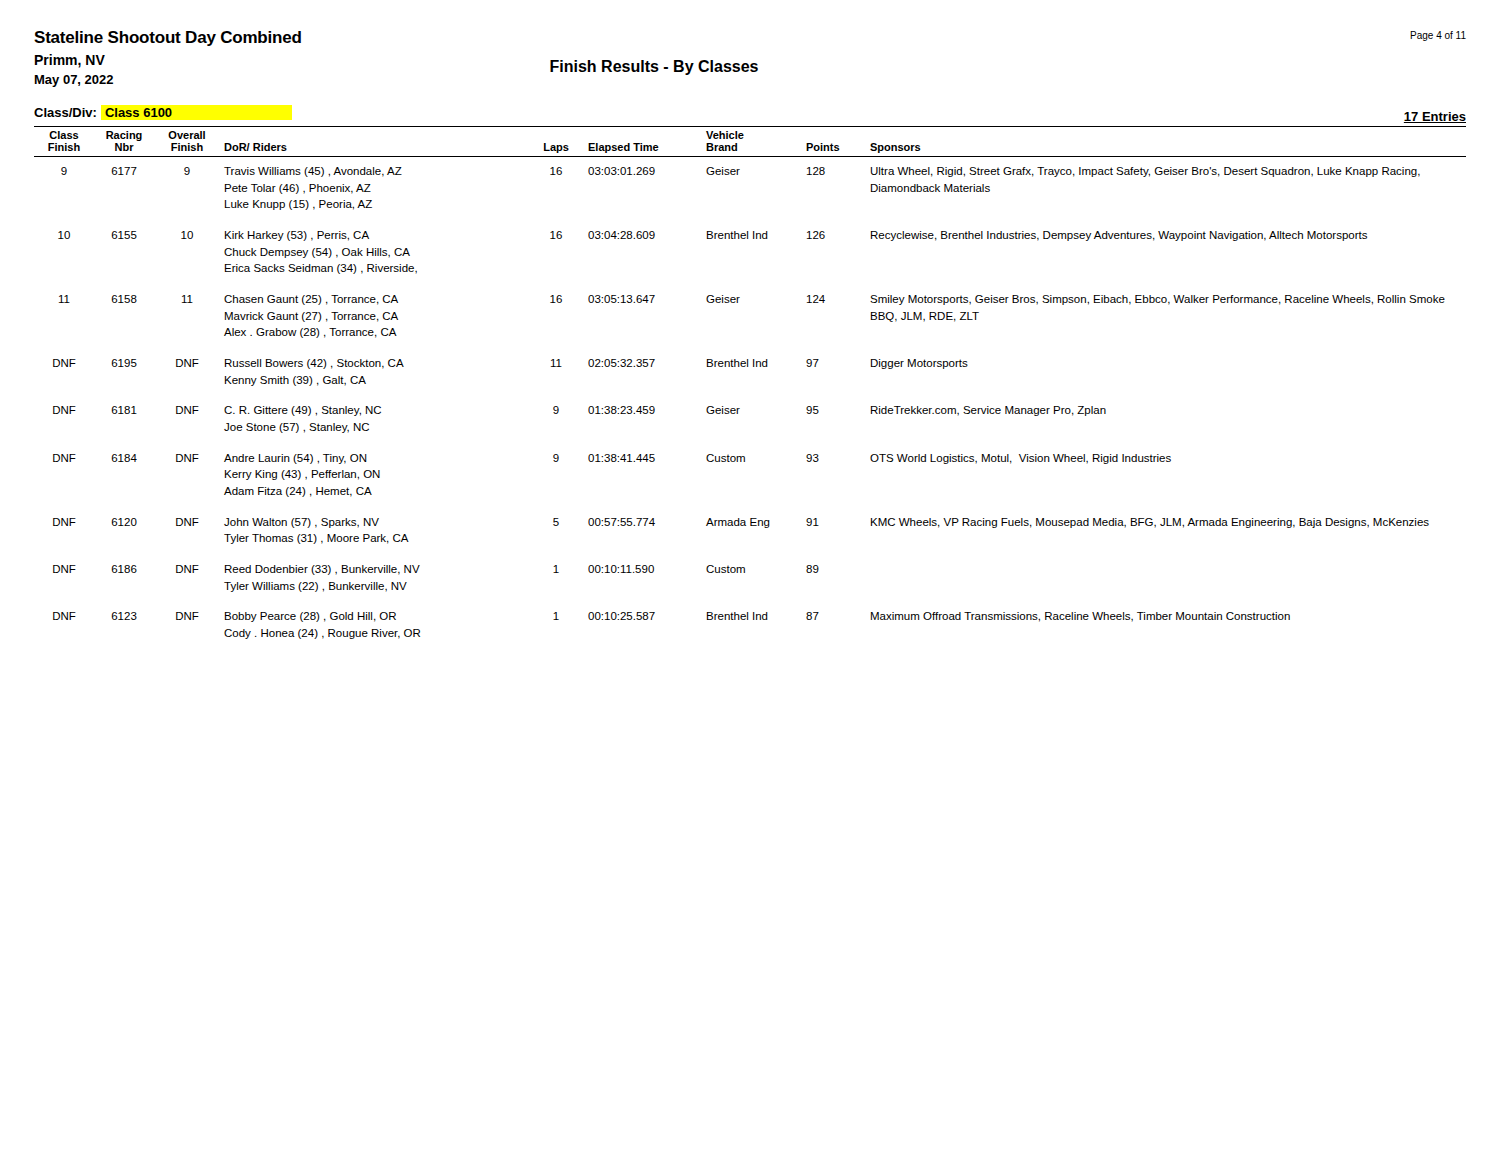Page 4 of 11
Stateline Shootout Day Combined
Primm, NV
May 07, 2022 Finish Results - By Classes
Class/Div: Class 6100 17 Entries
| Class Finish | Racing Nbr | Overall Finish | DoR/ Riders | Laps | Elapsed Time | Vehicle Brand | Points | Sponsors |
| --- | --- | --- | --- | --- | --- | --- | --- | --- |
| 9 | 6177 | 9 | Travis Williams (45) , Avondale, AZ Pete Tolar (46) , Phoenix, AZ Luke Knupp (15) , Peoria, AZ | 16 | 03:03:01.269 | Geiser | 128 | Ultra Wheel, Rigid, Street Grafx, Trayco, Impact Safety, Geiser Bro's, Desert Squadron, Luke Knapp Racing, Diamondback Materials |
| 10 | 6155 | 10 | Kirk Harkey (53) , Perris, CA Chuck Dempsey (54) , Oak Hills, CA Erica Sacks Seidman (34) , Riverside, | 16 | 03:04:28.609 | Brenthel Ind | 126 | Recyclewise, Brenthel Industries, Dempsey Adventures, Waypoint Navigation, Alltech Motorsports |
| 11 | 6158 | 11 | Chasen Gaunt (25) , Torrance, CA Mavrick Gaunt (27) , Torrance, CA Alex . Grabow (28) , Torrance, CA | 16 | 03:05:13.647 | Geiser | 124 | Smiley Motorsports, Geiser Bros, Simpson, Eibach, Ebbco, Walker Performance, Raceline Wheels, Rollin Smoke BBQ, JLM, RDE, ZLT |
| DNF | 6195 | DNF | Russell Bowers (42) , Stockton, CA Kenny Smith (39) , Galt, CA | 11 | 02:05:32.357 | Brenthel Ind | 97 | Digger Motorsports |
| DNF | 6181 | DNF | C. R. Gittere (49) , Stanley, NC Joe Stone (57) , Stanley, NC | 9 | 01:38:23.459 | Geiser | 95 | RideTrekker.com, Service Manager Pro, Zplan |
| DNF | 6184 | DNF | Andre Laurin (54) , Tiny, ON Kerry King (43) , Pefferlan, ON Adam Fitza (24) , Hemet, CA | 9 | 01:38:41.445 | Custom | 93 | OTS World Logistics, Motul, Vision Wheel, Rigid Industries |
| DNF | 6120 | DNF | John Walton (57) , Sparks, NV Tyler Thomas (31) , Moore Park, CA | 5 | 00:57:55.774 | Armada Eng | 91 | KMC Wheels, VP Racing Fuels, Mousepad Media, BFG, JLM, Armada Engineering, Baja Designs, McKenzies |
| DNF | 6186 | DNF | Reed Dodenbier (33) , Bunkerville, NV Tyler Williams (22) , Bunkerville, NV | 1 | 00:10:11.590 | Custom | 89 | |
| DNF | 6123 | DNF | Bobby Pearce (28) , Gold Hill, OR Cody . Honea (24) , Rougue River, OR | 1 | 00:10:25.587 | Brenthel Ind | 87 | Maximum Offroad Transmissions, Raceline Wheels, Timber Mountain Construction |